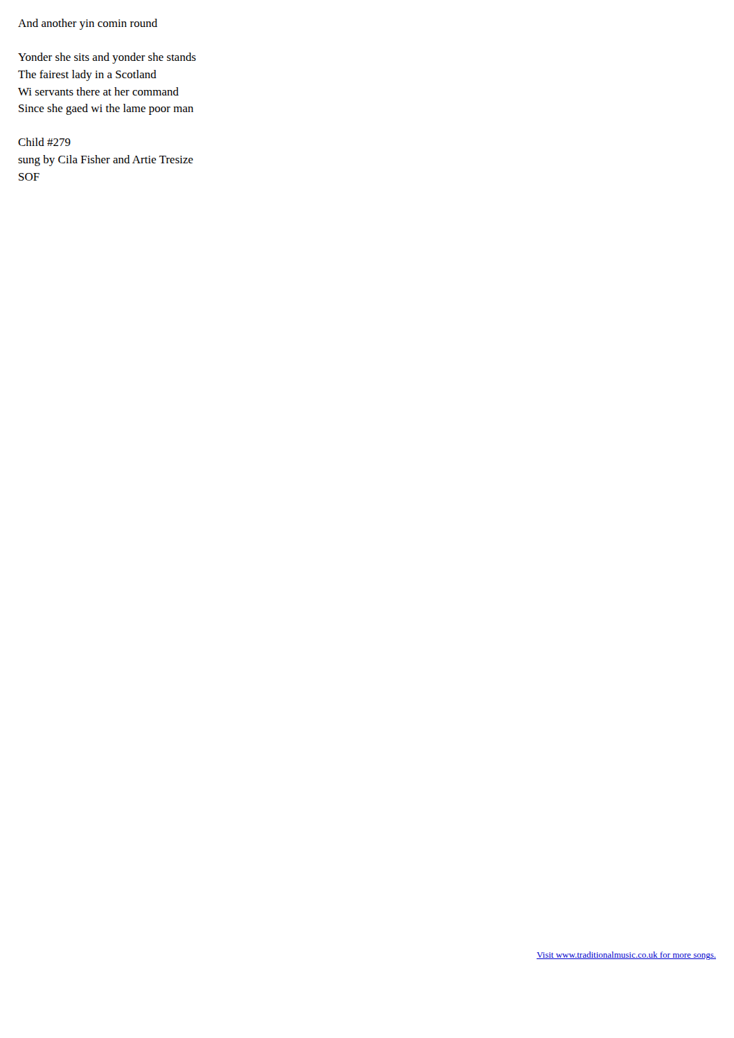And another yin comin round
Yonder she sits and yonder she stands
The fairest lady in a Scotland
Wi servants there at her command
Since she gaed wi the lame poor man
Child #279
sung by Cila Fisher and Artie Tresize
SOF
Visit www.traditionalmusic.co.uk for more songs.